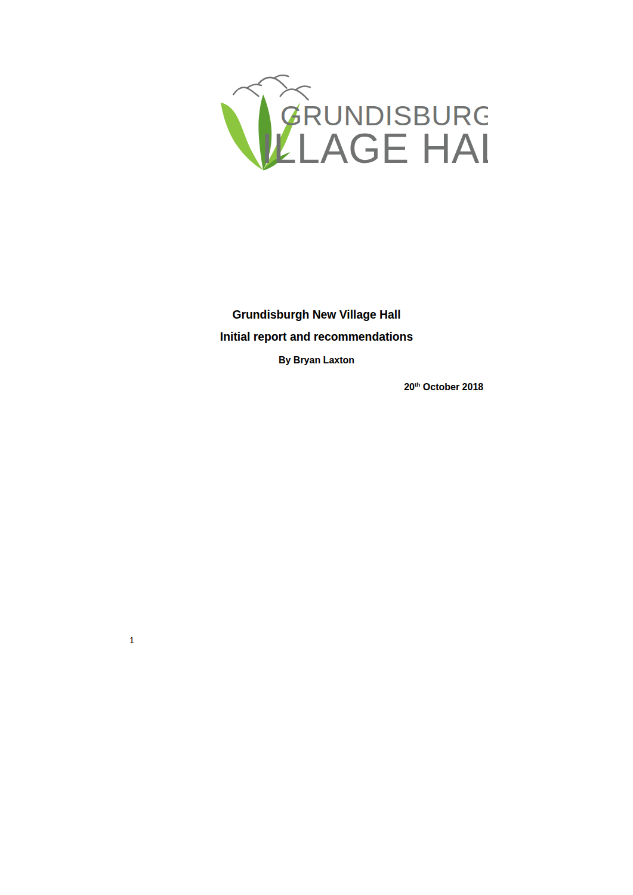GRUNDISBURGH ILLAGE HALL
Grundisburgh New Village Hall
Initial report and recommendations
By Bryan Laxton
20th October 2018
1